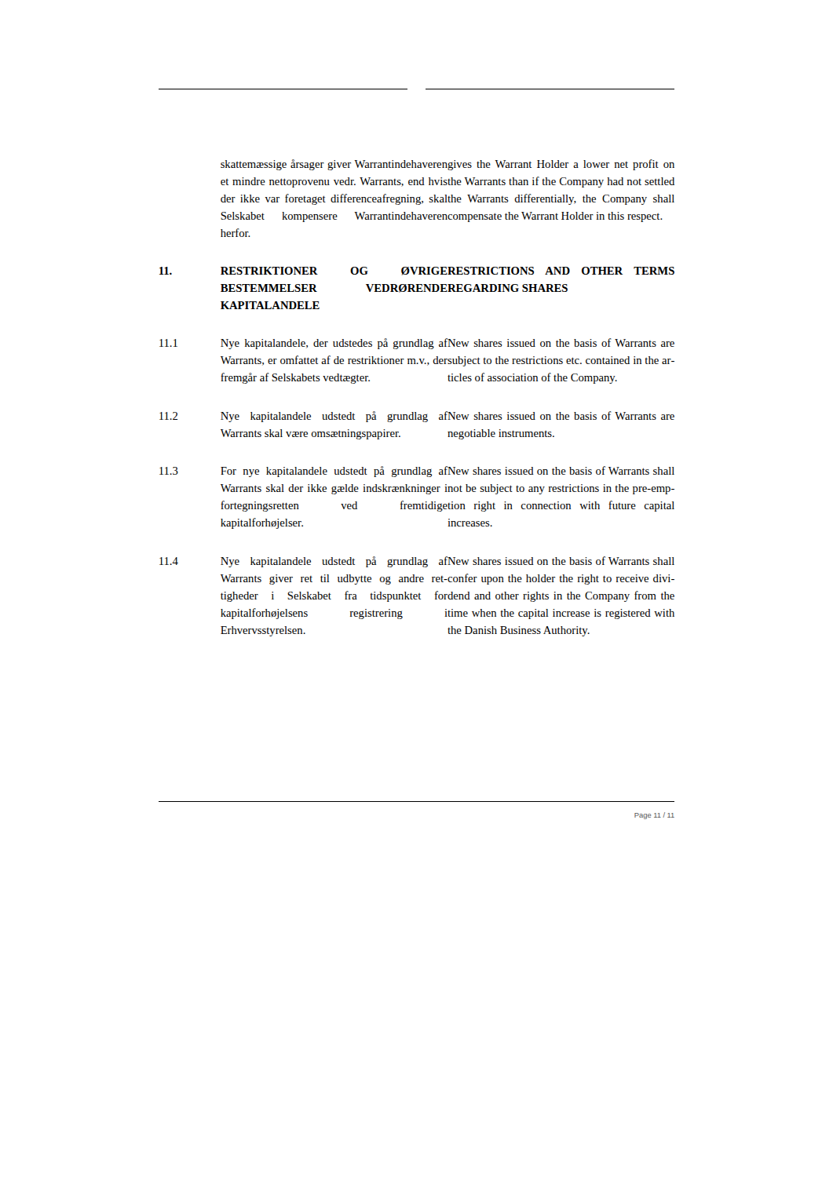| | skattemæssige årsager giver Warrantindehaveren et mindre nettoprovenu vedr. Warrants, end hvis der ikke var foretaget differenceafregning, skal Selskabet kompensere Warrantindehaveren herfor. | gives the Warrant Holder a lower net profit on the Warrants than if the Company had not settled the Warrants differentially, the Company shall compensate the Warrant Holder in this respect. |
| 11. | RESTRIKTIONER OG ØVRIGE BESTEMMELSER VEDRØRENDE KAPITALANDELE | RESTRICTIONS AND OTHER TERMS REGARDING SHARES |
| 11.1 | Nye kapitalandele, der udstedes på grundlag af Warrants, er omfattet af de restriktioner m.v., der fremgår af Selskabets vedtægter. | New shares issued on the basis of Warrants are subject to the restrictions etc. contained in the articles of association of the Company. |
| 11.2 | Nye kapitalandele udstedt på grundlag af Warrants skal være omsætningspapirer. | New shares issued on the basis of Warrants are negotiable instruments. |
| 11.3 | For nye kapitalandele udstedt på grundlag af Warrants skal der ikke gælde indskrænkninger i fortegningsretten ved fremtidige kapitalforhøjelser. | New shares issued on the basis of Warrants shall not be subject to any restrictions in the pre-emption right in connection with future capital increases. |
| 11.4 | Nye kapitalandele udstedt på grundlag af Warrants giver ret til udbytte og andre rettigheder i Selskabet fra tidspunktet for kapitalforhøjelsens registrering i Erhvervsstyrelsen. | New shares issued on the basis of Warrants shall confer upon the holder the right to receive dividend and other rights in the Company from the time when the capital increase is registered with the Danish Business Authority. |
Page 11 / 11